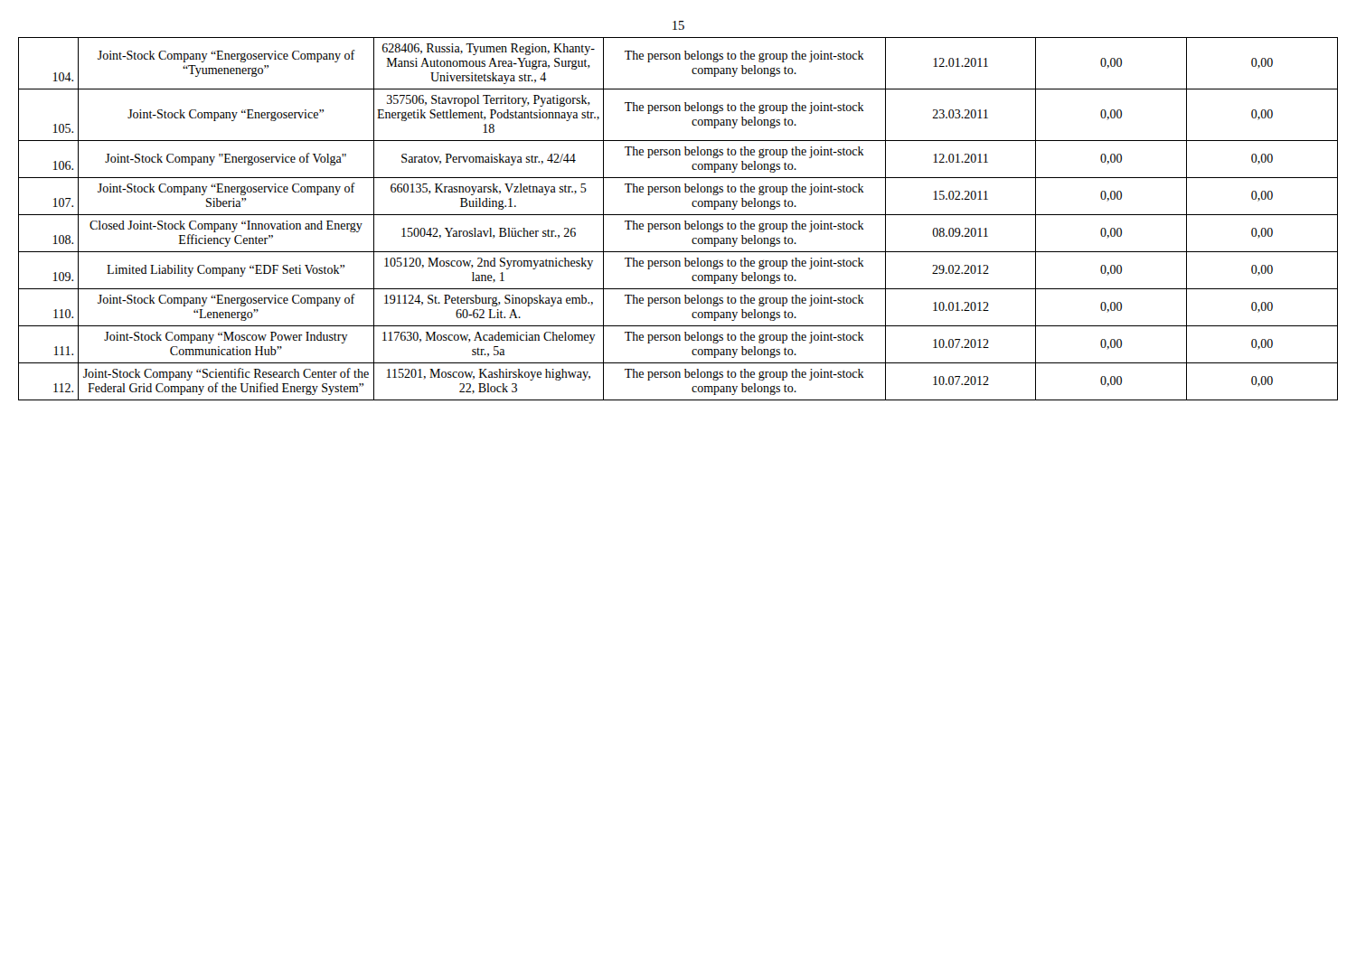15
| 104. | Joint-Stock Company “Energoservice Company of “Tyumenenergo” | 628406, Russia, Tyumen Region, Khanty-Mansi Autonomous Area-Yugra, Surgut, Universitetskaya str., 4 | The person belongs to the group the joint-stock company belongs to. | 12.01.2011 | 0,00 | 0,00 |
| 105. | Joint-Stock Company “Energoservice” | 357506, Stavropol Territory, Pyatigorsk, Energetik Settlement, Podstantsionnaya str., 18 | The person belongs to the group the joint-stock company belongs to. | 23.03.2011 | 0,00 | 0,00 |
| 106. | Joint-Stock Company "Energoservice of Volga" | Saratov, Pervomaiskaya str., 42/44 | The person belongs to the group the joint-stock company belongs to. | 12.01.2011 | 0,00 | 0,00 |
| 107. | Joint-Stock Company “Energoservice Company of Siberia” | 660135, Krasnoyarsk, Vzletnaya str., 5 Building.1. | The person belongs to the group the joint-stock company belongs to. | 15.02.2011 | 0,00 | 0,00 |
| 108. | Closed Joint-Stock Company “Innovation and Energy Efficiency Center” | 150042, Yaroslavl, Blücher str., 26 | The person belongs to the group the joint-stock company belongs to. | 08.09.2011 | 0,00 | 0,00 |
| 109. | Limited Liability Company “EDF Seti Vostok” | 105120, Moscow, 2nd Syromyatnichesky lane, 1 | The person belongs to the group the joint-stock company belongs to. | 29.02.2012 | 0,00 | 0,00 |
| 110. | Joint-Stock Company “Energoservice Company of “Lenenergo” | 191124, St. Petersburg, Sinopskaya emb., 60-62 Lit. A. | The person belongs to the group the joint-stock company belongs to. | 10.01.2012 | 0,00 | 0,00 |
| 111. | Joint-Stock Company “Moscow Power Industry Communication Hub” | 117630, Moscow, Academician Chelomey str., 5a | The person belongs to the group the joint-stock company belongs to. | 10.07.2012 | 0,00 | 0,00 |
| 112. | Joint-Stock Company “Scientific Research Center of the Federal Grid Company of the Unified Energy System” | 115201, Moscow, Kashirskoye highway, 22, Block 3 | The person belongs to the group the joint-stock company belongs to. | 10.07.2012 | 0,00 | 0,00 |